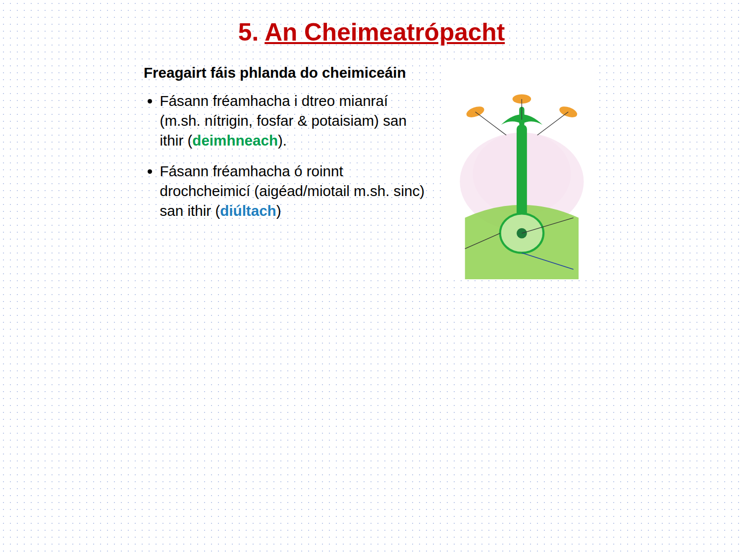5. An Cheimeatrópacht
Freagairt fáis phlanda do cheimiceáin
Fásann fréamhacha i dtreo mianraí (m.sh. nítrigin, fosfar & potaisiam) san ithir (deimhneach).
Fásann fréamhacha ó roinnt drochcheimicí (aigéad/miotail m.sh. sinc) san ithir (diúltach)